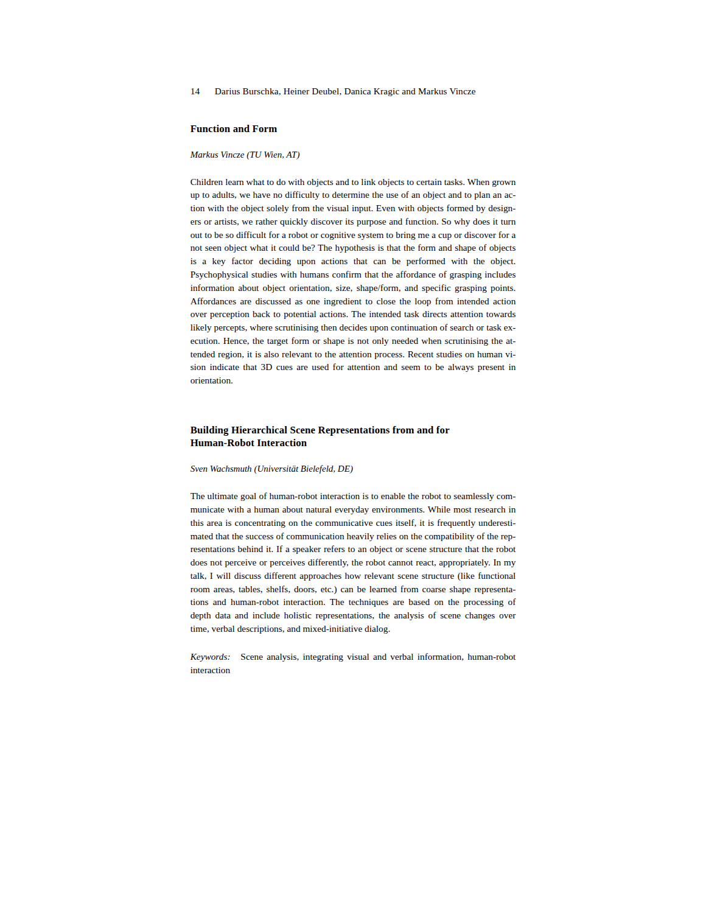14 Darius Burschka, Heiner Deubel, Danica Kragic and Markus Vincze
Function and Form
Markus Vincze (TU Wien, AT)
Children learn what to do with objects and to link objects to certain tasks. When grown up to adults, we have no difficulty to determine the use of an object and to plan an action with the object solely from the visual input. Even with objects formed by designers or artists, we rather quickly discover its purpose and function. So why does it turn out to be so difficult for a robot or cognitive system to bring me a cup or discover for a not seen object what it could be? The hypothesis is that the form and shape of objects is a key factor deciding upon actions that can be performed with the object. Psychophysical studies with humans confirm that the affordance of grasping includes information about object orientation, size, shape/form, and specific grasping points. Affordances are discussed as one ingredient to close the loop from intended action over perception back to potential actions. The intended task directs attention towards likely percepts, where scrutinising then decides upon continuation of search or task execution. Hence, the target form or shape is not only needed when scrutinising the attended region, it is also relevant to the attention process. Recent studies on human vision indicate that 3D cues are used for attention and seem to be always present in orientation.
Building Hierarchical Scene Representations from and for
Human-Robot Interaction
Sven Wachsmuth (Universität Bielefeld, DE)
The ultimate goal of human-robot interaction is to enable the robot to seamlessly communicate with a human about natural everyday environments. While most research in this area is concentrating on the communicative cues itself, it is frequently underestimated that the success of communication heavily relies on the compatibility of the representations behind it. If a speaker refers to an object or scene structure that the robot does not perceive or perceives differently, the robot cannot react, appropriately. In my talk, I will discuss different approaches how relevant scene structure (like functional room areas, tables, shelfs, doors, etc.) can be learned from coarse shape representations and human-robot interaction. The techniques are based on the processing of depth data and include holistic representations, the analysis of scene changes over time, verbal descriptions, and mixed-initiative dialog.
Keywords: Scene analysis, integrating visual and verbal information, human-robot interaction